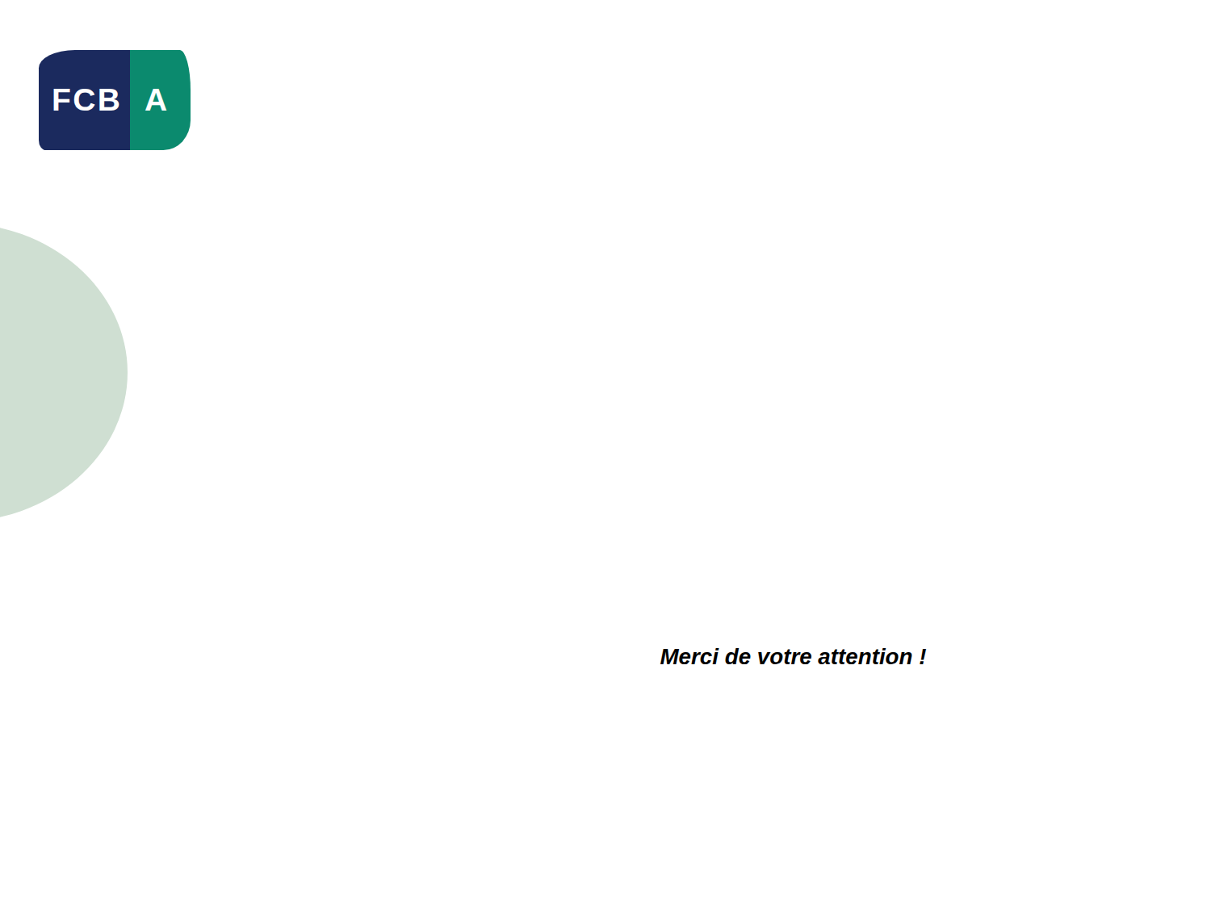FCB
A
Merci de votre attention !